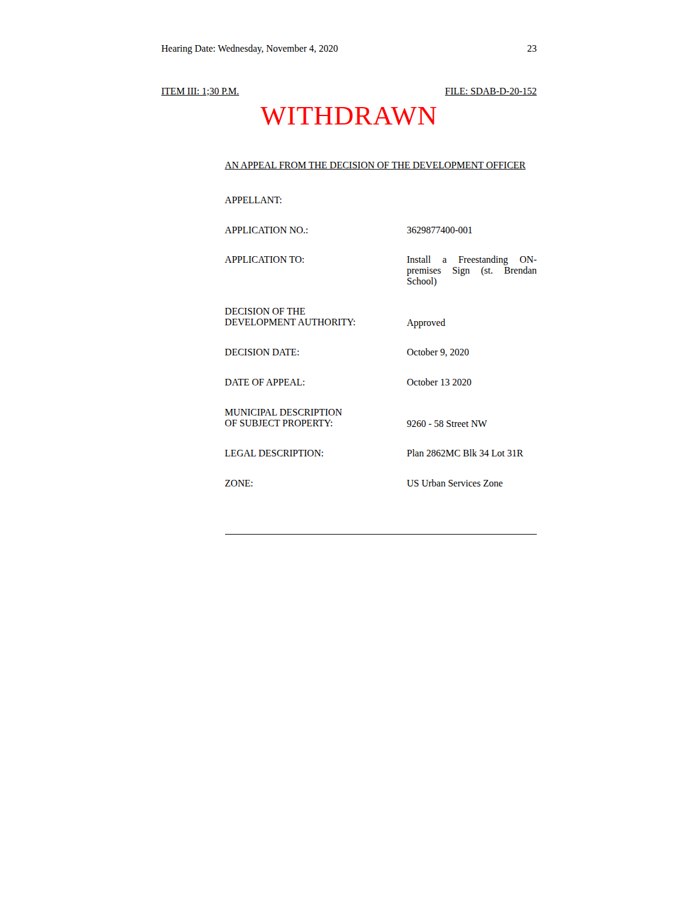Hearing Date: Wednesday, November 4, 2020
23
ITEM III: 1;30 P.M.
FILE: SDAB-D-20-152
WITHDRAWN
AN APPEAL FROM THE DECISION OF THE DEVELOPMENT OFFICER
| APPELLANT: | |
| APPLICATION NO.: | 3629877400-001 |
| APPLICATION TO: | Install a Freestanding ON-premises Sign (st. Brendan School) |
| DECISION OF THE DEVELOPMENT AUTHORITY: | Approved |
| DECISION DATE: | October 9, 2020 |
| DATE OF APPEAL: | October 13 2020 |
| MUNICIPAL DESCRIPTION OF SUBJECT PROPERTY: | 9260 - 58 Street NW |
| LEGAL DESCRIPTION: | Plan 2862MC Blk 34 Lot 31R |
| ZONE: | US Urban Services Zone |